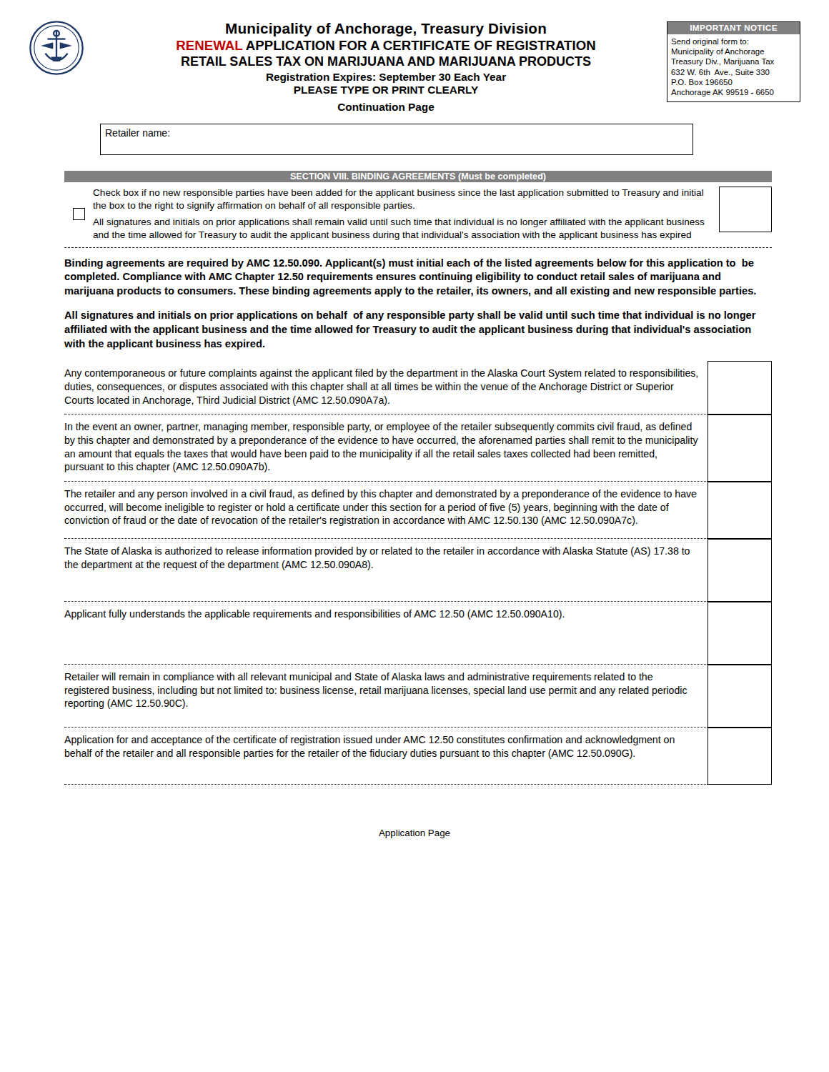IMPORTANT NOTICE
Send original form to:
Municipality of Anchorage
Treasury Div., Marijuana Tax
632 W. 6th Ave., Suite 330
P.O. Box 196650
Anchorage AK 99519 - 6650
Municipality of Anchorage, Treasury Division
RENEWAL APPLICATION FOR A CERTIFICATE OF REGISTRATION
RETAIL SALES TAX ON MARIJUANA AND MARIJUANA PRODUCTS
Registration Expires: September 30 Each Year
PLEASE TYPE OR PRINT CLEARLY
Continuation Page
Retailer name:
SECTION VIII. BINDING AGREEMENTS (Must be completed)
Check box if no new responsible parties have been added for the applicant business since the last application submitted to Treasury and initial the box to the right to signify affirmation on behalf of all responsible parties.
All signatures and initials on prior applications shall remain valid until such time that individual is no longer affiliated with the applicant business and the time allowed for Treasury to audit the applicant business during that individual's association with the applicant business has expired
Binding agreements are required by AMC 12.50.090. Applicant(s) must initial each of the listed agreements below for this application to be completed. Compliance with AMC Chapter 12.50 requirements ensures continuing eligibility to conduct retail sales of marijuana and marijuana products to consumers. These binding agreements apply to the retailer, its owners, and all existing and new responsible parties.
All signatures and initials on prior applications on behalf of any responsible party shall be valid until such time that individual is no longer affiliated with the applicant business and the time allowed for Treasury to audit the applicant business during that individual's association with the applicant business has expired.
Any contemporaneous or future complaints against the applicant filed by the department in the Alaska Court System related to responsibilities, duties, consequences, or disputes associated with this chapter shall at all times be within the venue of the Anchorage District or Superior Courts located in Anchorage, Third Judicial District (AMC 12.50.090A7a).
In the event an owner, partner, managing member, responsible party, or employee of the retailer subsequently commits civil fraud, as defined by this chapter and demonstrated by a preponderance of the evidence to have occurred, the aforenamed parties shall remit to the municipality an amount that equals the taxes that would have been paid to the municipality if all the retail sales taxes collected had been remitted, pursuant to this chapter (AMC 12.50.090A7b).
The retailer and any person involved in a civil fraud, as defined by this chapter and demonstrated by a preponderance of the evidence to have occurred, will become ineligible to register or hold a certificate under this section for a period of five (5) years, beginning with the date of conviction of fraud or the date of revocation of the retailer's registration in accordance with AMC 12.50.130 (AMC 12.50.090A7c).
The State of Alaska is authorized to release information provided by or related to the retailer in accordance with Alaska Statute (AS) 17.38 to the department at the request of the department (AMC 12.50.090A8).
Applicant fully understands the applicable requirements and responsibilities of AMC 12.50 (AMC 12.50.090A10).
Retailer will remain in compliance with all relevant municipal and State of Alaska laws and administrative requirements related to the registered business, including but not limited to: business license, retail marijuana licenses, special land use permit and any related periodic reporting (AMC 12.50.90C).
Application for and acceptance of the certificate of registration issued under AMC 12.50 constitutes confirmation and acknowledgment on behalf of the retailer and all responsible parties for the retailer of the fiduciary duties pursuant to this chapter (AMC 12.50.090G).
Application Page